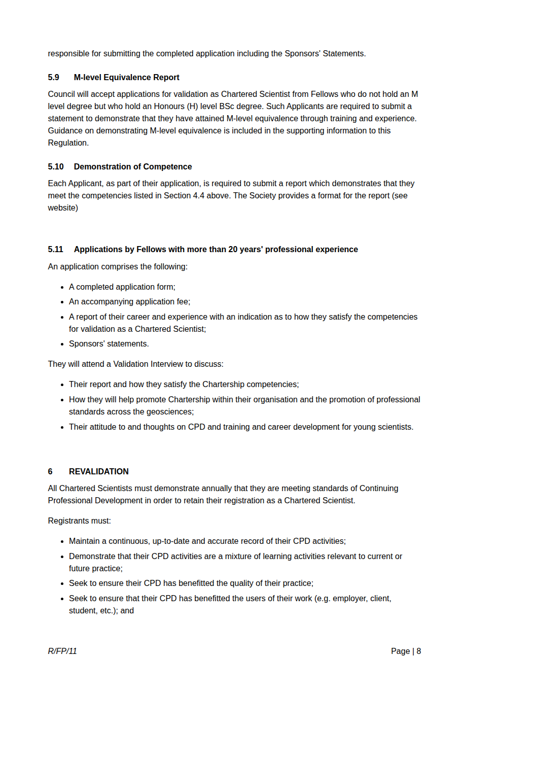responsible for submitting the completed application including the Sponsors' Statements.
5.9 M-level Equivalence Report
Council will accept applications for validation as Chartered Scientist from Fellows who do not hold an M level degree but who hold an Honours (H) level BSc degree. Such Applicants are required to submit a statement to demonstrate that they have attained M-level equivalence through training and experience. Guidance on demonstrating M-level equivalence is included in the supporting information to this Regulation.
5.10 Demonstration of Competence
Each Applicant, as part of their application, is required to submit a report which demonstrates that they meet the competencies listed in Section 4.4 above. The Society provides a format for the report (see website)
5.11 Applications by Fellows with more than 20 years' professional experience
An application comprises the following:
A completed application form;
An accompanying application fee;
A report of their career and experience with an indication as to how they satisfy the competencies for validation as a Chartered Scientist;
Sponsors' statements.
They will attend a Validation Interview to discuss:
Their report and how they satisfy the Chartership competencies;
How they will help promote Chartership within their organisation and the promotion of professional standards across the geosciences;
Their attitude to and thoughts on CPD and training and career development for young scientists.
6 REVALIDATION
All Chartered Scientists must demonstrate annually that they are meeting standards of Continuing Professional Development in order to retain their registration as a Chartered Scientist.
Registrants must:
Maintain a continuous, up-to-date and accurate record of their CPD activities;
Demonstrate that their CPD activities are a mixture of learning activities relevant to current or future practice;
Seek to ensure their CPD has benefitted the quality of their practice;
Seek to ensure that their CPD has benefitted the users of their work (e.g. employer, client, student, etc.); and
R/FP/11 Page | 8